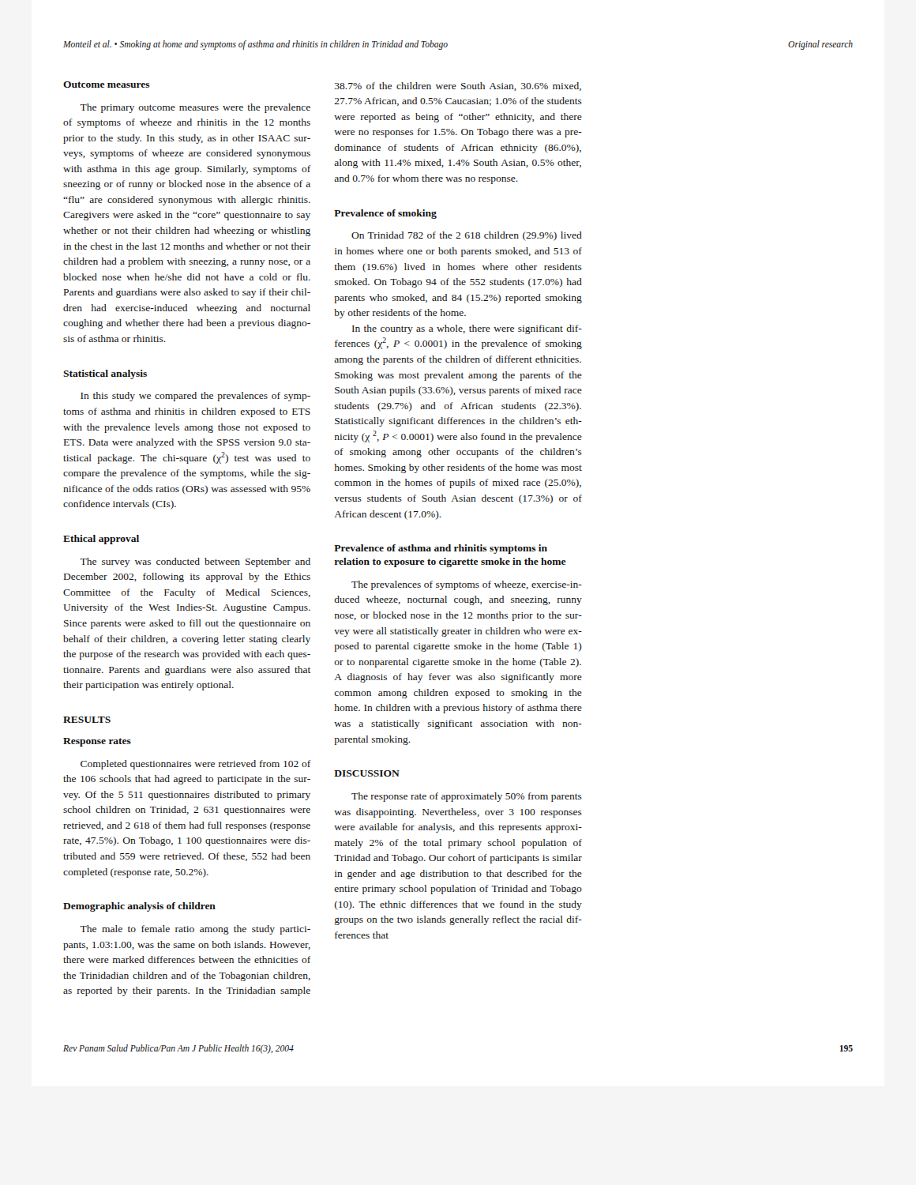Monteil et al. • Smoking at home and symptoms of asthma and rhinitis in children in Trinidad and Tobago
Original research
Outcome measures
The primary outcome measures were the prevalence of symptoms of wheeze and rhinitis in the 12 months prior to the study. In this study, as in other ISAAC surveys, symptoms of wheeze are considered synonymous with asthma in this age group. Similarly, symptoms of sneezing or of runny or blocked nose in the absence of a “flu” are considered synonymous with allergic rhinitis. Caregivers were asked in the “core” questionnaire to say whether or not their children had wheezing or whistling in the chest in the last 12 months and whether or not their children had a problem with sneezing, a runny nose, or a blocked nose when he/she did not have a cold or flu. Parents and guardians were also asked to say if their children had exercise-induced wheezing and nocturnal coughing and whether there had been a previous diagnosis of asthma or rhinitis.
Statistical analysis
In this study we compared the prevalences of symptoms of asthma and rhinitis in children exposed to ETS with the prevalence levels among those not exposed to ETS. Data were analyzed with the SPSS version 9.0 statistical package. The chi-square (χ2) test was used to compare the prevalence of the symptoms, while the significance of the odds ratios (ORs) was assessed with 95% confidence intervals (CIs).
Ethical approval
The survey was conducted between September and December 2002, following its approval by the Ethics Committee of the Faculty of Medical Sciences, University of the West Indies-St. Augustine Campus. Since parents were asked to fill out the questionnaire on behalf of their children, a covering letter stating clearly the purpose of the research was provided with each questionnaire. Parents and guardians were also assured that their participation was entirely optional.
RESULTS
Response rates
Completed questionnaires were retrieved from 102 of the 106 schools that had agreed to participate in the survey. Of the 5 511 questionnaires distributed to primary school children on Trinidad, 2 631 questionnaires were retrieved, and 2 618 of them had full responses (response rate, 47.5%). On Tobago, 1 100 questionnaires were distributed and 559 were retrieved. Of these, 552 had been completed (response rate, 50.2%).
Demographic analysis of children
The male to female ratio among the study participants, 1.03:1.00, was the same on both islands. However, there were marked differences between the ethnicities of the Trinidadian children and of the Tobagonian children, as reported by their parents. In the Trinidadian sample 38.7% of the children were South Asian, 30.6% mixed, 27.7% African, and 0.5% Caucasian; 1.0% of the students were reported as being of “other” ethnicity, and there were no responses for 1.5%. On Tobago there was a predominance of students of African ethnicity (86.0%), along with 11.4% mixed, 1.4% South Asian, 0.5% other, and 0.7% for whom there was no response.
Prevalence of smoking
On Trinidad 782 of the 2 618 children (29.9%) lived in homes where one or both parents smoked, and 513 of them (19.6%) lived in homes where other residents smoked. On Tobago 94 of the 552 students (17.0%) had parents who smoked, and 84 (15.2%) reported smoking by other residents of the home.
In the country as a whole, there were significant differences (χ2, P < 0.0001) in the prevalence of smoking among the parents of the children of different ethnicities. Smoking was most prevalent among the parents of the South Asian pupils (33.6%), versus parents of mixed race students (29.7%) and of African students (22.3%). Statistically significant differences in the children’s ethnicity (χ 2, P < 0.0001) were also found in the prevalence of smoking among other occupants of the children’s homes. Smoking by other residents of the home was most common in the homes of pupils of mixed race (25.0%), versus students of South Asian descent (17.3%) or of African descent (17.0%).
Prevalence of asthma and rhinitis symptoms in relation to exposure to cigarette smoke in the home
The prevalences of symptoms of wheeze, exercise-induced wheeze, nocturnal cough, and sneezing, runny nose, or blocked nose in the 12 months prior to the survey were all statistically greater in children who were exposed to parental cigarette smoke in the home (Table 1) or to nonparental cigarette smoke in the home (Table 2). A diagnosis of hay fever was also significantly more common among children exposed to smoking in the home. In children with a previous history of asthma there was a statistically significant association with nonparental smoking.
DISCUSSION
The response rate of approximately 50% from parents was disappointing. Nevertheless, over 3 100 responses were available for analysis, and this represents approximately 2% of the total primary school population of Trinidad and Tobago. Our cohort of participants is similar in gender and age distribution to that described for the entire primary school population of Trinidad and Tobago (10). The ethnic differences that we found in the study groups on the two islands generally reflect the racial differences that
Rev Panam Salud Publica/Pan Am J Public Health 16(3), 2004
195